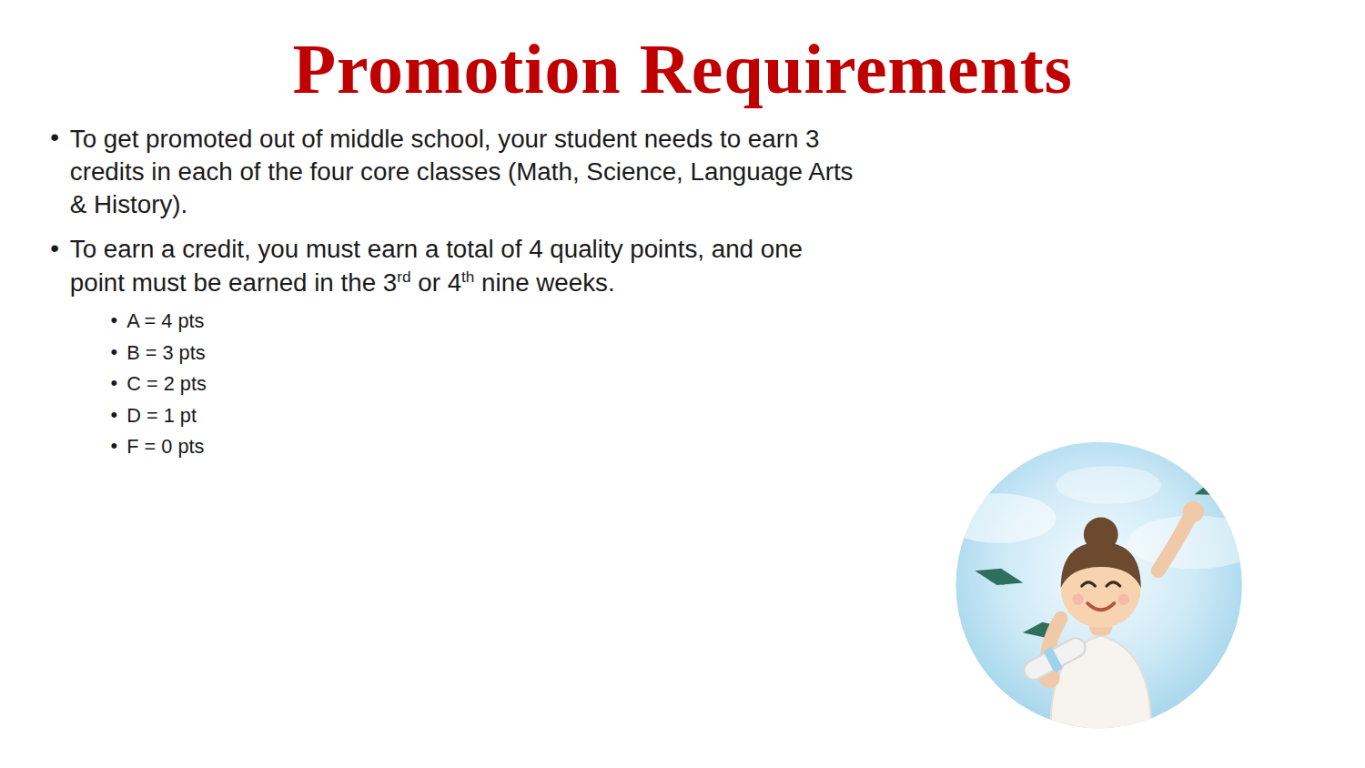Promotion Requirements
To get promoted out of middle school, your student needs to earn 3 credits in each of the four core classes (Math, Science, Language Arts & History).
To earn a credit, you must earn a total of 4 quality points, and one point must be earned in the 3rd or 4th nine weeks.
A = 4 pts
B = 3 pts
C = 2 pts
D = 1 pt
F = 0 pts